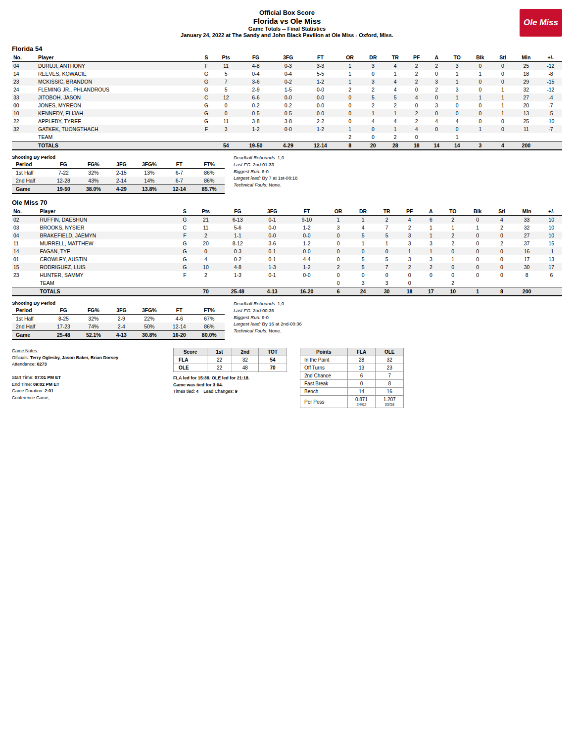Ole Miss
Official Box Score
Florida vs Ole Miss
Game Totals -- Final Statistics
January 24, 2022 at The Sandy and John Black Pavilion at Ole Miss - Oxford, Miss.
Florida 54
| No. | Player | S | Pts | FG | 3FG | FT | OR | DR | TR | PF | A | TO | Blk | Stl | Min | +/- |
| --- | --- | --- | --- | --- | --- | --- | --- | --- | --- | --- | --- | --- | --- | --- | --- | --- |
| 04 | DURUJI, ANTHONY | F | 11 | 4-8 | 0-3 | 3-3 | 1 | 3 | 4 | 2 | 2 | 3 | 0 | 0 | 25 | -12 |
| 14 | REEVES, KOWACIE | G | 5 | 0-4 | 0-4 | 5-5 | 1 | 0 | 1 | 2 | 0 | 1 | 1 | 0 | 18 | -8 |
| 23 | MCKISSIC, BRANDON | G | 7 | 3-6 | 0-2 | 1-2 | 1 | 3 | 4 | 2 | 3 | 1 | 0 | 0 | 29 | -15 |
| 24 | FLEMING JR., PHLANDROUS | G | 5 | 2-9 | 1-5 | 0-0 | 2 | 2 | 4 | 0 | 2 | 3 | 0 | 1 | 32 | -12 |
| 33 | JITOBOH, JASON | C | 12 | 6-6 | 0-0 | 0-0 | 0 | 5 | 5 | 4 | 0 | 1 | 1 | 1 | 27 | -4 |
| 00 | JONES, MYREON | G | 0 | 0-2 | 0-2 | 0-0 | 0 | 2 | 2 | 0 | 3 | 0 | 0 | 1 | 20 | -7 |
| 10 | KENNEDY, ELIJAH | G | 0 | 0-5 | 0-5 | 0-0 | 0 | 1 | 1 | 2 | 0 | 0 | 0 | 1 | 13 | -5 |
| 22 | APPLEBY, TYREE | G | 11 | 3-8 | 3-8 | 2-2 | 0 | 4 | 4 | 2 | 4 | 4 | 0 | 0 | 25 | -10 |
| 32 | GATKEK, TUONGTHACH | F | 3 | 1-2 | 0-0 | 1-2 | 1 | 0 | 1 | 4 | 0 | 0 | 1 | 0 | 11 | -7 |
| | TEAM | | | | | | 2 | 0 | 2 | 0 | | 1 | | | | |
| | TOTALS | | 54 | 19-50 | 4-29 | 12-14 | 8 | 20 | 28 | 18 | 14 | 14 | 3 | 4 | 200 | |
Shooting By Period
| Period | FG | FG% | 3FG | 3FG% | FT | FT% |
| --- | --- | --- | --- | --- | --- | --- |
| 1st Half | 7-22 | 32% | 2-15 | 13% | 6-7 | 86% |
| 2nd Half | 12-28 | 43% | 2-14 | 14% | 6-7 | 86% |
| Game | 19-50 | 38.0% | 4-29 | 13.8% | 12-14 | 85.7% |
Deadball Rebounds: 1,0
Last FG: 2nd-01:33
Biggest Run: 6-0
Largest lead: By 7 at 1st-08:18
Technical Fouls: None.
Ole Miss 70
| No. | Player | S | Pts | FG | 3FG | FT | OR | DR | TR | PF | A | TO | Blk | Stl | Min | +/- |
| --- | --- | --- | --- | --- | --- | --- | --- | --- | --- | --- | --- | --- | --- | --- | --- | --- |
| 02 | RUFFIN, DAESHUN | G | 21 | 6-13 | 0-1 | 9-10 | 1 | 1 | 2 | 4 | 6 | 2 | 0 | 4 | 33 | 10 |
| 03 | BROOKS, NYSIER | C | 11 | 5-6 | 0-0 | 1-2 | 3 | 4 | 7 | 2 | 1 | 1 | 1 | 2 | 32 | 10 |
| 04 | BRAKEFIELD, JAEMYN | F | 2 | 1-1 | 0-0 | 0-0 | 0 | 5 | 5 | 3 | 1 | 2 | 0 | 0 | 27 | 10 |
| 11 | MURRELL, MATTHEW | G | 20 | 8-12 | 3-6 | 1-2 | 0 | 1 | 1 | 3 | 3 | 2 | 0 | 2 | 37 | 15 |
| 14 | FAGAN, TYE | G | 0 | 0-3 | 0-1 | 0-0 | 0 | 0 | 0 | 1 | 1 | 0 | 0 | 0 | 16 | -1 |
| 01 | CROWLEY, AUSTIN | G | 4 | 0-2 | 0-1 | 4-4 | 0 | 5 | 5 | 3 | 3 | 1 | 0 | 0 | 17 | 13 |
| 15 | RODRIGUEZ, LUIS | G | 10 | 4-8 | 1-3 | 1-2 | 2 | 5 | 7 | 2 | 2 | 0 | 0 | 0 | 30 | 17 |
| 23 | HUNTER, SAMMY | F | 2 | 1-3 | 0-1 | 0-0 | 0 | 0 | 0 | 0 | 0 | 0 | 0 | 0 | 8 | 6 |
| | TEAM | | | | | | 0 | 3 | 3 | 0 | | 2 | | | | |
| | TOTALS | | 70 | 25-48 | 4-13 | 16-20 | 6 | 24 | 30 | 18 | 17 | 10 | 1 | 8 | 200 | |
Shooting By Period
| Period | FG | FG% | 3FG | 3FG% | FT | FT% |
| --- | --- | --- | --- | --- | --- | --- |
| 1st Half | 8-25 | 32% | 2-9 | 22% | 4-6 | 67% |
| 2nd Half | 17-23 | 74% | 2-4 | 50% | 12-14 | 86% |
| Game | 25-48 | 52.1% | 4-13 | 30.8% | 16-20 | 80.0% |
Deadball Rebounds: 1,0
Last FG: 2nd-00:36
Biggest Run: 9-0
Largest lead: By 16 at 2nd-00:36
Technical Fouls: None.
Game Notes:
Officials: Terry Oglesby, Jason Baker, Brian Dorsey
Attendance: 6273
Start Time: 07:01 PM ET
End Time: 09:02 PM ET
Game Duration: 2:01
Conference Game;
| Score | 1st | 2nd | TOT |
| --- | --- | --- | --- |
| FLA | 22 | 32 | 54 |
| OLE | 22 | 48 | 70 |
FLA led for 15:38. OLE led for 21:18.
Game was tied for 3:04.
Times tied: 4 Lead Changes: 9
| Points | FLA | OLE |
| --- | --- | --- |
| In the Paint | 28 | 32 |
| Off Turns | 13 | 23 |
| 2nd Chance | 6 | 7 |
| Fast Break | 0 | 8 |
| Bench | 14 | 16 |
| Per Poss | 0.871 24/62 | 1.207 33/58 |